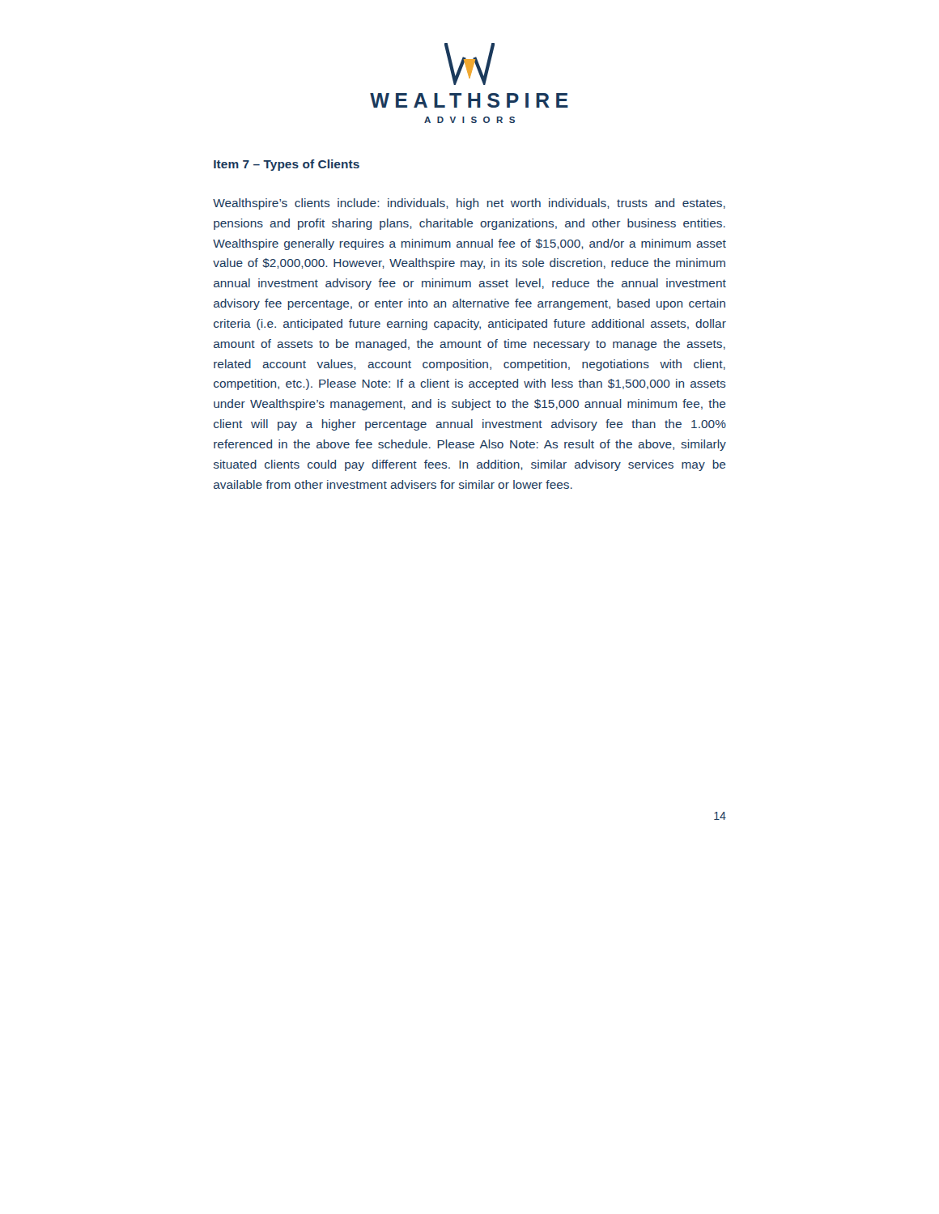WEALTHSPIRE
ADVISORS
Item 7 – Types of Clients
Wealthspire’s clients include: individuals, high net worth individuals, trusts and estates, pensions and profit sharing plans, charitable organizations, and other business entities. Wealthspire generally requires a minimum annual fee of $15,000, and/or a minimum asset value of $2,000,000. However, Wealthspire may, in its sole discretion, reduce the minimum annual investment advisory fee or minimum asset level, reduce the annual investment advisory fee percentage, or enter into an alternative fee arrangement, based upon certain criteria (i.e. anticipated future earning capacity, anticipated future additional assets, dollar amount of assets to be managed, the amount of time necessary to manage the assets, related account values, account composition, competition, negotiations with client, competition, etc.). Please Note: If a client is accepted with less than $1,500,000 in assets under Wealthspire’s management, and is subject to the $15,000 annual minimum fee, the client will pay a higher percentage annual investment advisory fee than the 1.00% referenced in the above fee schedule. Please Also Note: As result of the above, similarly situated clients could pay different fees. In addition, similar advisory services may be available from other investment advisers for similar or lower fees.
14